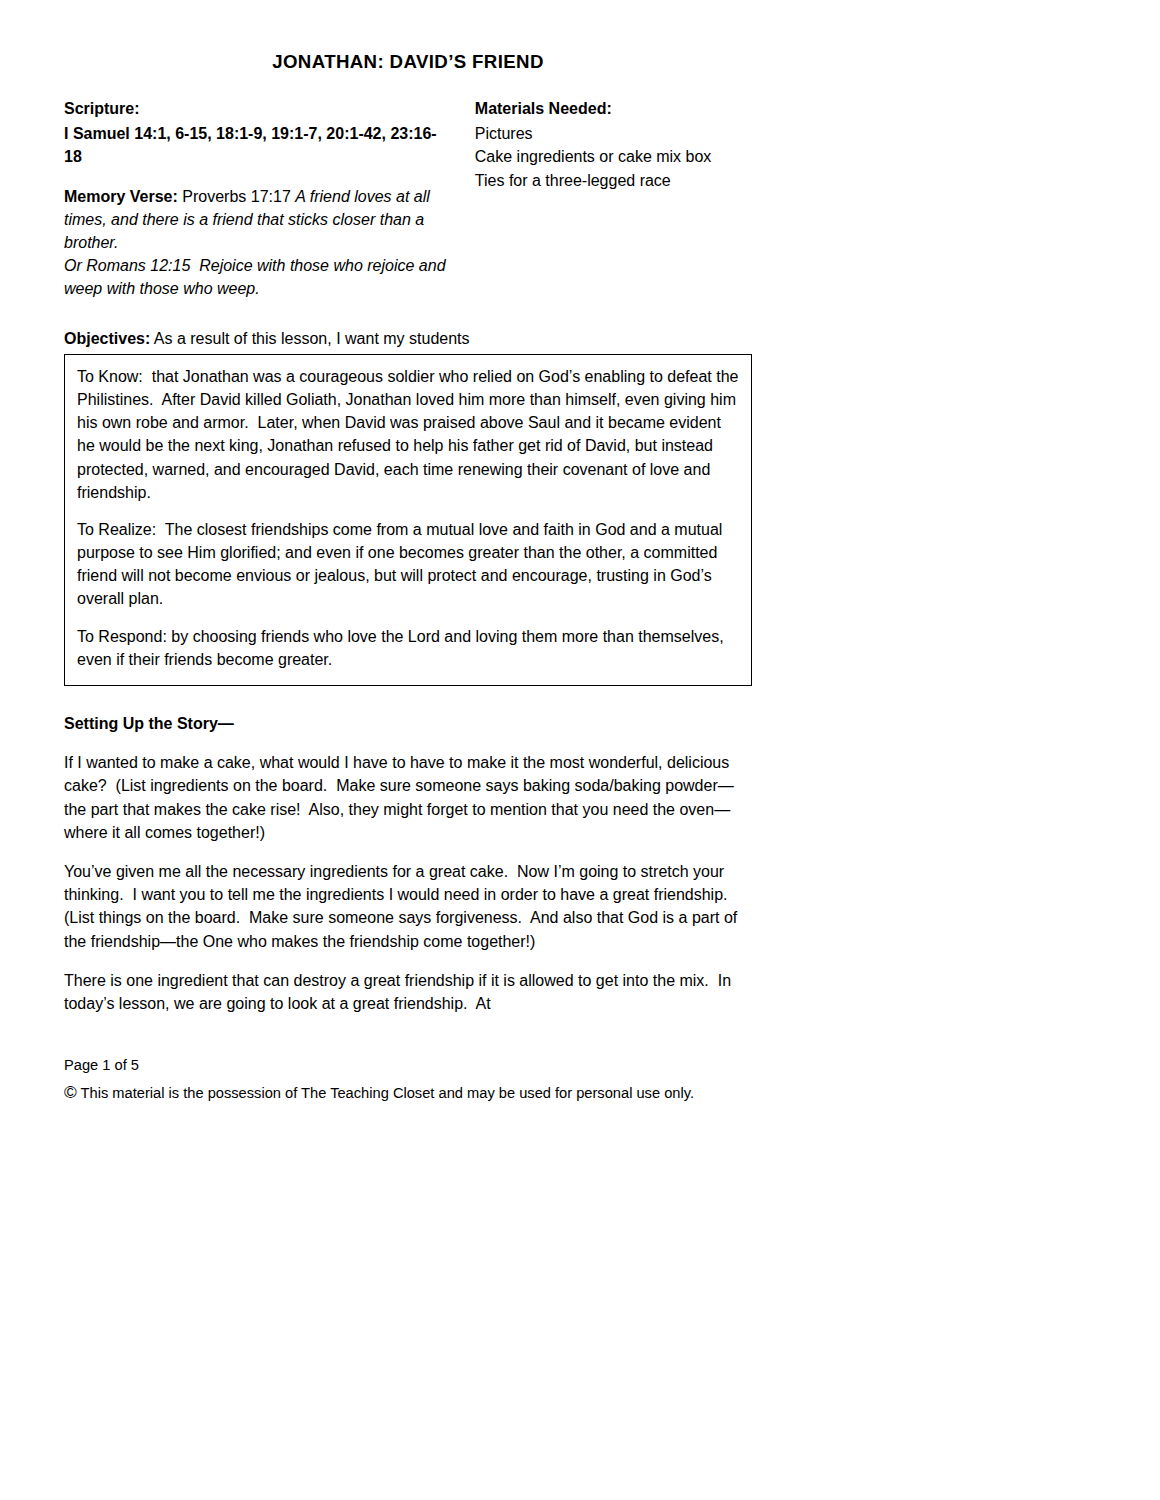JONATHAN: DAVID’S FRIEND
Scripture:
I Samuel 14:1, 6-15, 18:1-9, 19:1-7, 20:1-42, 23:16-18
Memory Verse: Proverbs 17:17 A friend loves at all times, and there is a friend that sticks closer than a brother.
Or Romans 12:15 Rejoice with those who rejoice and weep with those who weep.
Materials Needed:
Pictures
Cake ingredients or cake mix box
Ties for a three-legged race
Objectives: As a result of this lesson, I want my students
To Know: that Jonathan was a courageous soldier who relied on God’s enabling to defeat the Philistines. After David killed Goliath, Jonathan loved him more than himself, even giving him his own robe and armor. Later, when David was praised above Saul and it became evident he would be the next king, Jonathan refused to help his father get rid of David, but instead protected, warned, and encouraged David, each time renewing their covenant of love and friendship.
To Realize: The closest friendships come from a mutual love and faith in God and a mutual purpose to see Him glorified; and even if one becomes greater than the other, a committed friend will not become envious or jealous, but will protect and encourage, trusting in God’s overall plan.
To Respond: by choosing friends who love the Lord and loving them more than themselves, even if their friends become greater.
Setting Up the Story—
If I wanted to make a cake, what would I have to have to make it the most wonderful, delicious cake? (List ingredients on the board. Make sure someone says baking soda/baking powder—the part that makes the cake rise! Also, they might forget to mention that you need the oven—where it all comes together!)
You’ve given me all the necessary ingredients for a great cake. Now I’m going to stretch your thinking. I want you to tell me the ingredients I would need in order to have a great friendship. (List things on the board. Make sure someone says forgiveness. And also that God is a part of the friendship—the One who makes the friendship come together!)
There is one ingredient that can destroy a great friendship if it is allowed to get into the mix. In today’s lesson, we are going to look at a great friendship. At
Page 1 of 5
© This material is the possession of The Teaching Closet and may be used for personal use only.